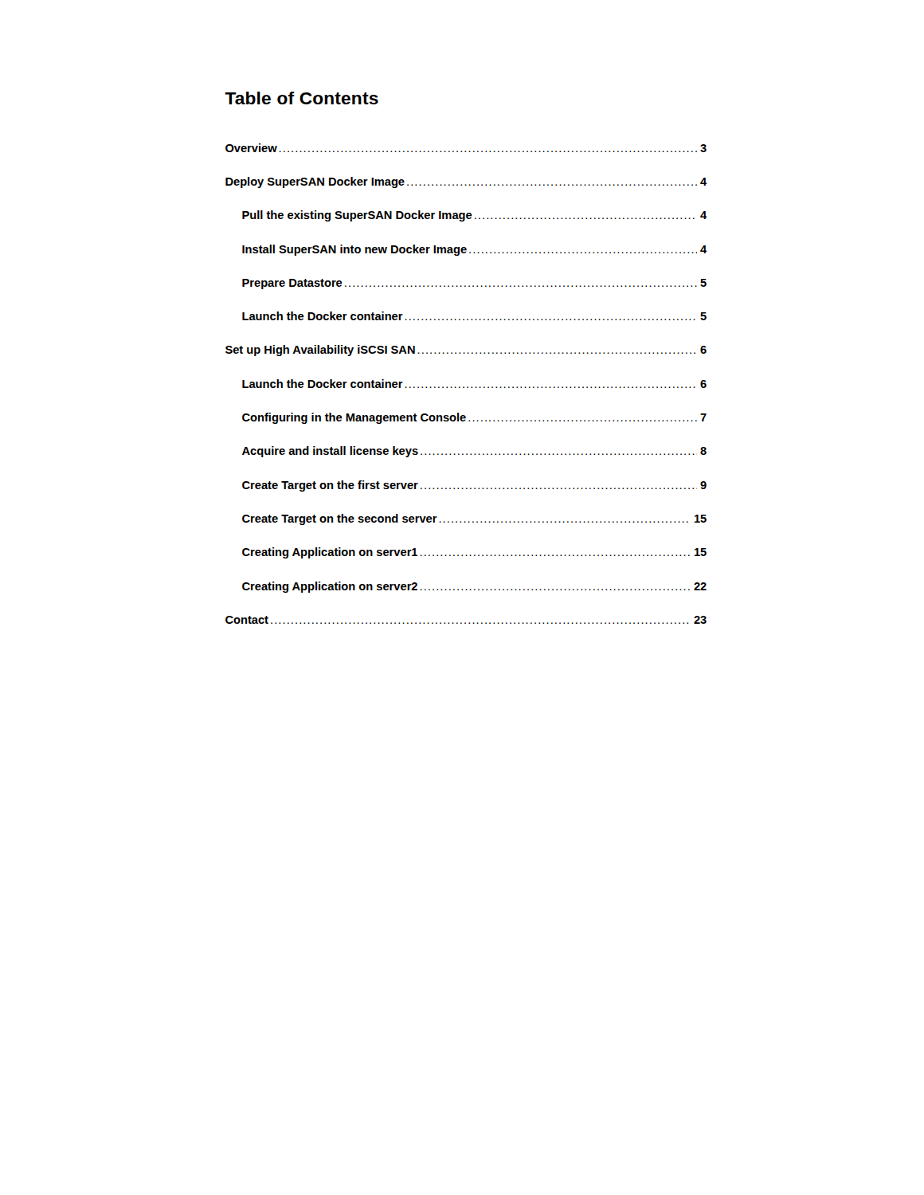Table of Contents
Overview .................................................................................................................................. 3
Deploy SuperSAN Docker Image ............................................................................................................ 4
Pull the existing SuperSAN Docker Image ............................................................................................ 4
Install SuperSAN into new Docker Image ............................................................................................. 4
Prepare Datastore .............................................................................................................................. 5
Launch the Docker container ................................................................................................................ 5
Set up High Availability iSCSI SAN ........................................................................................................... 6
Launch the Docker container ................................................................................................................ 6
Configuring in the Management Console ............................................................................................ 7
Acquire and install license keys ............................................................................................................. 8
Create Target on the first server ............................................................................................................ 9
Create Target on the second server ..................................................................................................... 15
Creating Application on server1 ......................................................................................................... 15
Creating Application on server2 ......................................................................................................... 22
Contact ..................................................................................................................................... 23